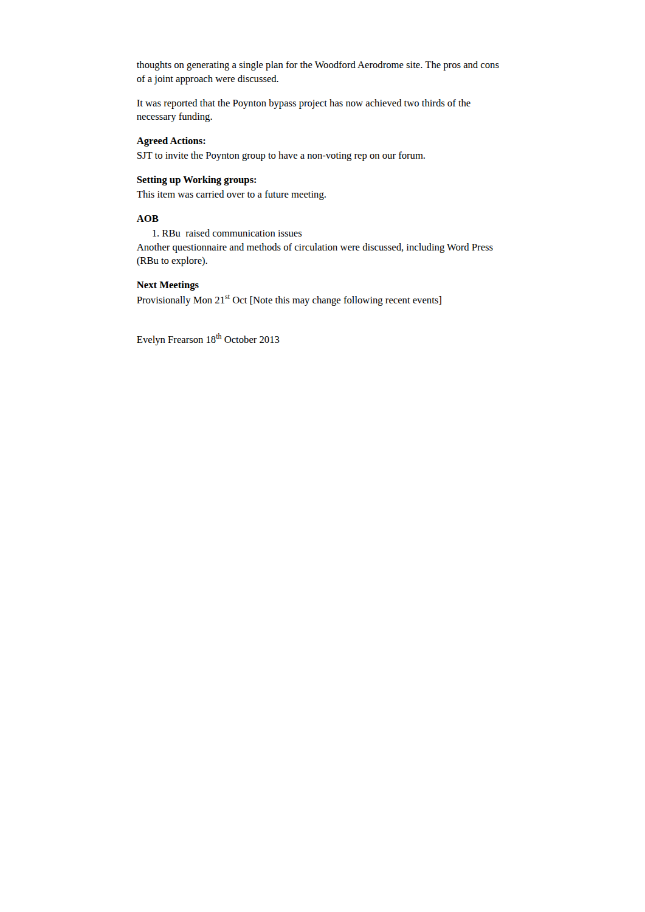thoughts on generating a single plan for the Woodford Aerodrome site. The pros and cons of a joint approach were discussed.
It was reported that the Poynton bypass project has now achieved two thirds of the necessary funding.
Agreed Actions:
SJT to invite the Poynton group to have a non-voting rep on our forum.
Setting up Working groups:
This item was carried over to a future meeting.
AOB
RBu raised communication issues
Another questionnaire and methods of circulation were discussed, including Word Press (RBu to explore).
Next Meetings
Provisionally Mon 21st Oct [Note this may change following recent events]
Evelyn Frearson 18th October 2013